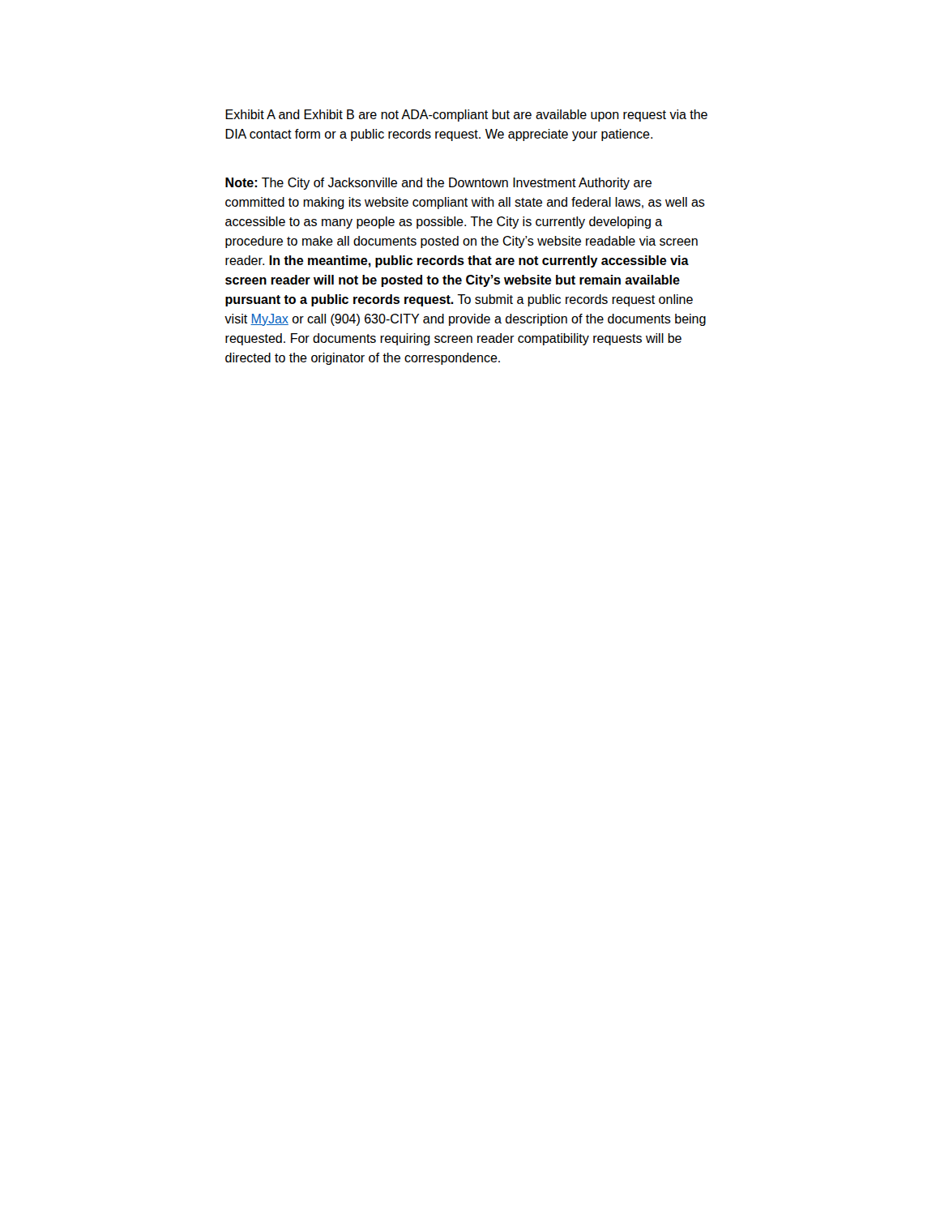Exhibit A and Exhibit B are not ADA-compliant but are available upon request via the DIA contact form or a public records request. We appreciate your patience.
Note: The City of Jacksonville and the Downtown Investment Authority are committed to making its website compliant with all state and federal laws, as well as accessible to as many people as possible. The City is currently developing a procedure to make all documents posted on the City’s website readable via screen reader. In the meantime, public records that are not currently accessible via screen reader will not be posted to the City’s website but remain available pursuant to a public records request. To submit a public records request online visit MyJax or call (904) 630-CITY and provide a description of the documents being requested. For documents requiring screen reader compatibility requests will be directed to the originator of the correspondence.